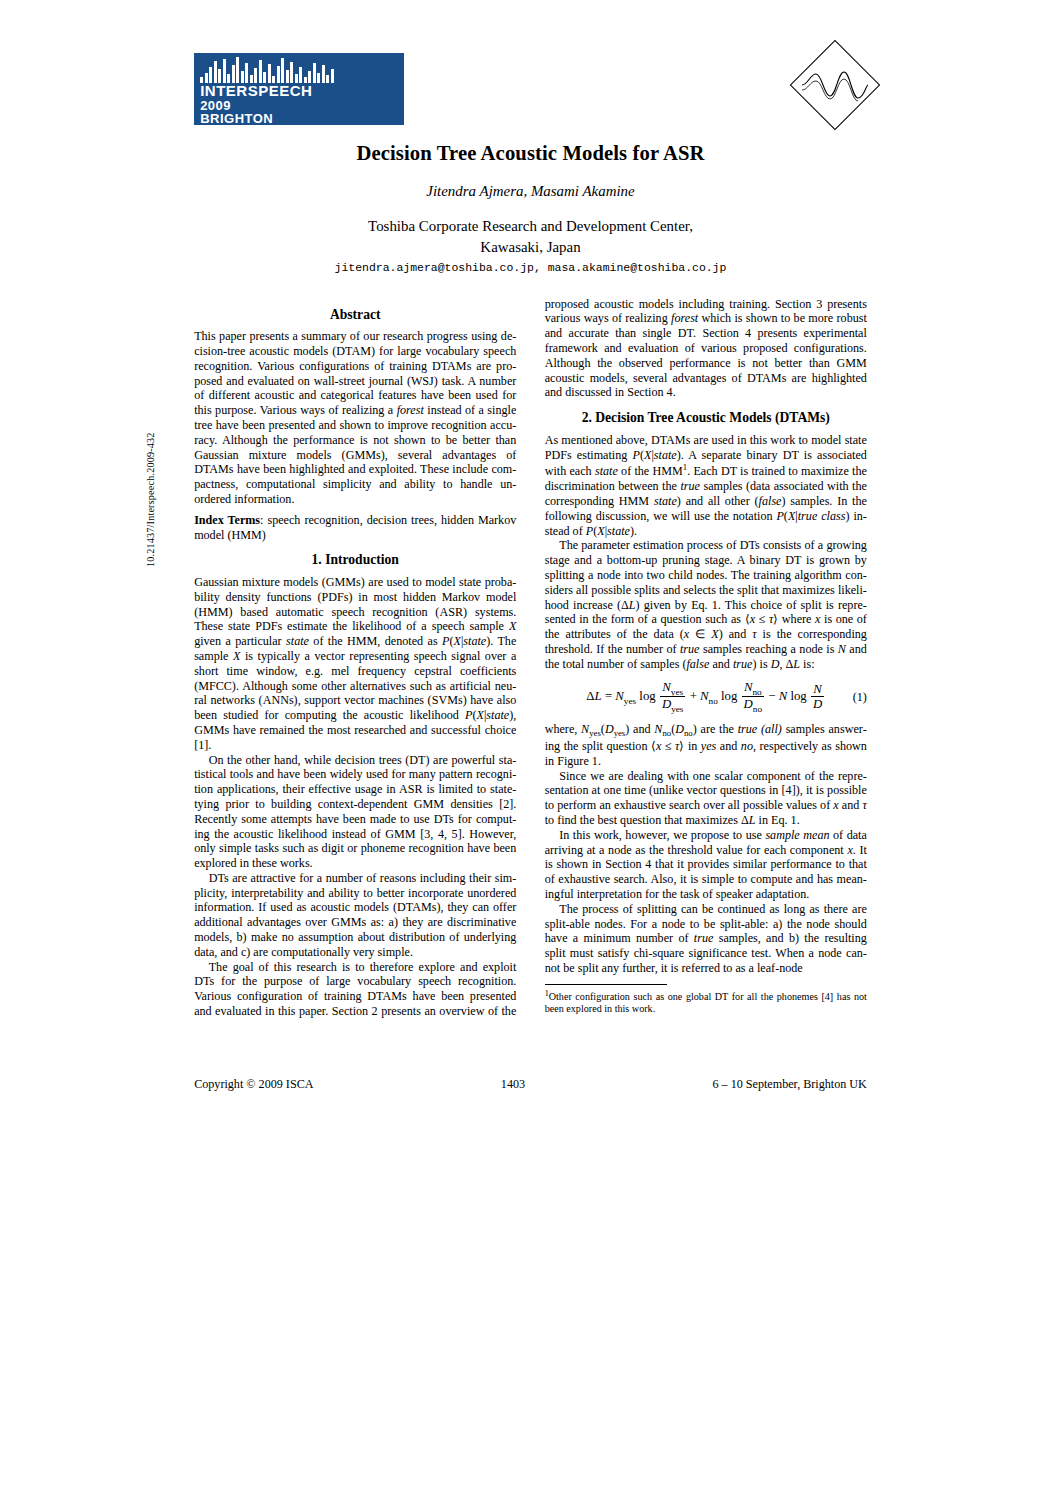10.21437/Interspeech.2009-432
INTERSPEECH
2009
BRIGHTON
Decision Tree Acoustic Models for ASR
Jitendra Ajmera, Masami Akamine
Toshiba Corporate Research and Development Center,
Kawasaki, Japan
jitendra.ajmera@toshiba.co.jp, masa.akamine@toshiba.co.jp
Abstract
This paper presents a summary of our research progress using decision-tree acoustic models (DTAM) for large vocabulary speech recognition. Various configurations of training DTAMs are proposed and evaluated on wall-street journal (WSJ) task. A number of different acoustic and categorical features have been used for this purpose. Various ways of realizing a forest instead of a single tree have been presented and shown to improve recognition accuracy. Although the performance is not shown to be better than Gaussian mixture models (GMMs), several advantages of DTAMs have been highlighted and exploited. These include compactness, computational simplicity and ability to handle unordered information.
Index Terms: speech recognition, decision trees, hidden Markov model (HMM)
1. Introduction
Gaussian mixture models (GMMs) are used to model state probability density functions (PDFs) in most hidden Markov model (HMM) based automatic speech recognition (ASR) systems. These state PDFs estimate the likelihood of a speech sample X given a particular state of the HMM, denoted as P(X|state). The sample X is typically a vector representing speech signal over a short time window, e.g. mel frequency cepstral coefficients (MFCC). Although some other alternatives such as artificial neural networks (ANNs), support vector machines (SVMs) have also been studied for computing the acoustic likelihood P(X|state), GMMs have remained the most researched and successful choice [1].
On the other hand, while decision trees (DT) are powerful statistical tools and have been widely used for many pattern recognition applications, their effective usage in ASR is limited to state-tying prior to building context-dependent GMM densities [2]. Recently some attempts have been made to use DTs for computing the acoustic likelihood instead of GMM [3, 4, 5]. However, only simple tasks such as digit or phoneme recognition have been explored in these works.
DTs are attractive for a number of reasons including their simplicity, interpretability and ability to better incorporate unordered information. If used as acoustic models (DTAMs), they can offer additional advantages over GMMs as: a) they are discriminative models, b) make no assumption about distribution of underlying data, and c) are computationally very simple.
The goal of this research is to therefore explore and exploit DTs for the purpose of large vocabulary speech recognition. Various configuration of training DTAMs have been presented and evaluated in this paper. Section 2 presents an overview of the proposed acoustic models including training. Section 3 presents various ways of realizing forest which is shown to be more robust and accurate than single DT. Section 4 presents experimental framework and evaluation of various proposed configurations. Although the observed performance is not better than GMM acoustic models, several advantages of DTAMs are highlighted and discussed in Section 4.
2. Decision Tree Acoustic Models (DTAMs)
As mentioned above, DTAMs are used in this work to model state PDFs estimating P(X|state). A separate binary DT is associated with each state of the HMM1. Each DT is trained to maximize the discrimination between the true samples (data associated with the corresponding HMM state) and all other (false) samples. In the following discussion, we will use the notation P(X|true class) instead of P(X|state).
The parameter estimation process of DTs consists of a growing stage and a bottom-up pruning stage. A binary DT is grown by splitting a node into two child nodes. The training algorithm considers all possible splits and selects the split that maximizes likelihood increase (ΔL) given by Eq. 1. This choice of split is represented in the form of a question such as ⟨x ≤ τ⟩ where x is one of the attributes of the data (x ∈ X) and τ is the corresponding threshold. If the number of true samples reaching a node is N and the total number of samples (false and true) is D, ΔL is:
ΔL = Nyes log Nyes Dyes + Nno log Nno Dno − N log ND (1)
where, Nyes(Dyes) and Nno(Dno) are the true (all) samples answering the split question ⟨x ≤ τ⟩ in yes and no, respectively as shown in Figure 1.
Since we are dealing with one scalar component of the representation at one time (unlike vector questions in [4]), it is possible to perform an exhaustive search over all possible values of x and τ to find the best question that maximizes ΔL in Eq. 1.
In this work, however, we propose to use sample mean of data arriving at a node as the threshold value for each component x. It is shown in Section 4 that it provides similar performance to that of exhaustive search. Also, it is simple to compute and has meaningful interpretation for the task of speaker adaptation.
The process of splitting can be continued as long as there are split-able nodes. For a node to be split-able: a) the node should have a minimum number of true samples, and b) the resulting split must satisfy chi-square significance test. When a node cannot be split any further, it is referred to as a leaf-node
1Other configuration such as one global DT for all the phonemes [4] has not been explored in this work.
Copyright © 2009 ISCA
1403
6 – 10 September, Brighton UK